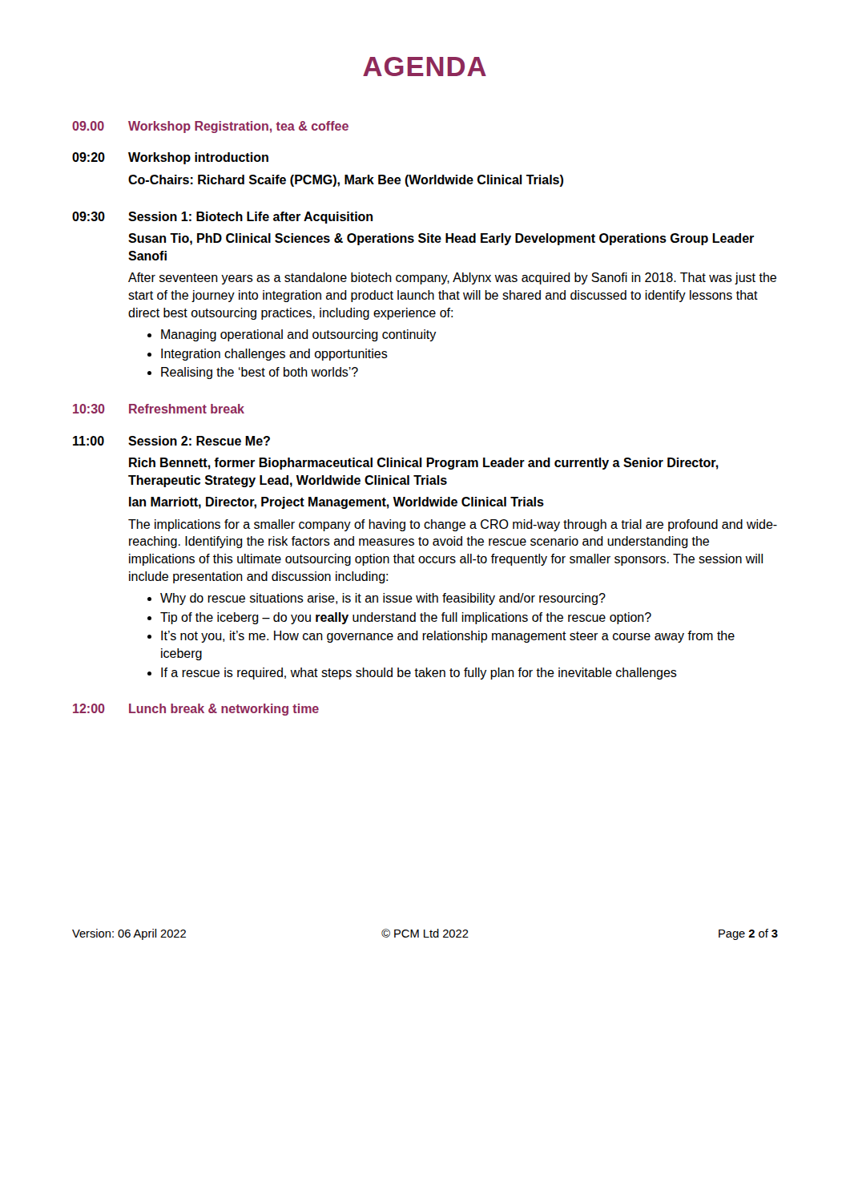AGENDA
09.00
Workshop Registration, tea & coffee
09:20
Workshop introduction
Co-Chairs: Richard Scaife (PCMG), Mark Bee (Worldwide Clinical Trials)
09:30
Session 1: Biotech Life after Acquisition
Susan Tio, PhD Clinical Sciences & Operations Site Head Early Development Operations Group Leader Sanofi
After seventeen years as a standalone biotech company, Ablynx was acquired by Sanofi in 2018. That was just the start of the journey into integration and product launch that will be shared and discussed to identify lessons that direct best outsourcing practices, including experience of:
Managing operational and outsourcing continuity
Integration challenges and opportunities
Realising the ‘best of both worlds’?
10:30
Refreshment break
11:00
Session 2: Rescue Me?
Rich Bennett, former Biopharmaceutical Clinical Program Leader and currently a Senior Director, Therapeutic Strategy Lead, Worldwide Clinical Trials
Ian Marriott, Director, Project Management, Worldwide Clinical Trials
The implications for a smaller company of having to change a CRO mid-way through a trial are profound and wide-reaching. Identifying the risk factors and measures to avoid the rescue scenario and understanding the implications of this ultimate outsourcing option that occurs all-to frequently for smaller sponsors. The session will include presentation and discussion including:
Why do rescue situations arise, is it an issue with feasibility and/or resourcing?
Tip of the iceberg – do you really understand the full implications of the rescue option?
It’s not you, it’s me. How can governance and relationship management steer a course away from the iceberg
If a rescue is required, what steps should be taken to fully plan for the inevitable challenges
12:00
Lunch break & networking time
Version: 06 April 2022
© PCM Ltd 2022
Page 2 of 3